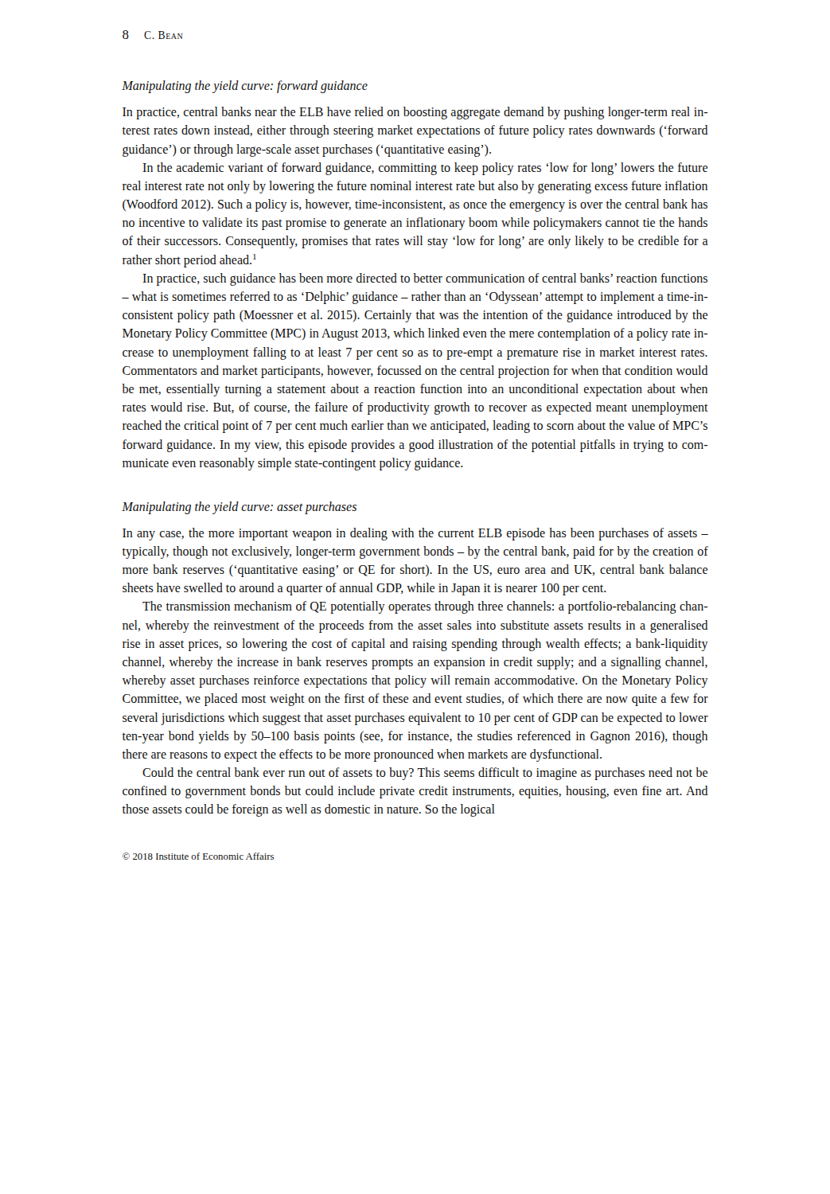8 C. Bean
Manipulating the yield curve: forward guidance
In practice, central banks near the ELB have relied on boosting aggregate demand by pushing longer-term real interest rates down instead, either through steering market expectations of future policy rates downwards (‘forward guidance’) or through large-scale asset purchases (‘quantitative easing’).
In the academic variant of forward guidance, committing to keep policy rates ‘low for long’ lowers the future real interest rate not only by lowering the future nominal interest rate but also by generating excess future inflation (Woodford 2012). Such a policy is, however, time-inconsistent, as once the emergency is over the central bank has no incentive to validate its past promise to generate an inflationary boom while policymakers cannot tie the hands of their successors. Consequently, promises that rates will stay ‘low for long’ are only likely to be credible for a rather short period ahead.1
In practice, such guidance has been more directed to better communication of central banks’ reaction functions – what is sometimes referred to as ‘Delphic’ guidance – rather than an ‘Odyssean’ attempt to implement a time-inconsistent policy path (Moessner et al. 2015). Certainly that was the intention of the guidance introduced by the Monetary Policy Committee (MPC) in August 2013, which linked even the mere contemplation of a policy rate increase to unemployment falling to at least 7 per cent so as to pre-empt a premature rise in market interest rates. Commentators and market participants, however, focussed on the central projection for when that condition would be met, essentially turning a statement about a reaction function into an unconditional expectation about when rates would rise. But, of course, the failure of productivity growth to recover as expected meant unemployment reached the critical point of 7 per cent much earlier than we anticipated, leading to scorn about the value of MPC’s forward guidance. In my view, this episode provides a good illustration of the potential pitfalls in trying to communicate even reasonably simple state-contingent policy guidance.
Manipulating the yield curve: asset purchases
In any case, the more important weapon in dealing with the current ELB episode has been purchases of assets – typically, though not exclusively, longer-term government bonds – by the central bank, paid for by the creation of more bank reserves (‘quantitative easing’ or QE for short). In the US, euro area and UK, central bank balance sheets have swelled to around a quarter of annual GDP, while in Japan it is nearer 100 per cent.
The transmission mechanism of QE potentially operates through three channels: a portfolio-rebalancing channel, whereby the reinvestment of the proceeds from the asset sales into substitute assets results in a generalised rise in asset prices, so lowering the cost of capital and raising spending through wealth effects; a bank-liquidity channel, whereby the increase in bank reserves prompts an expansion in credit supply; and a signalling channel, whereby asset purchases reinforce expectations that policy will remain accommodative. On the Monetary Policy Committee, we placed most weight on the first of these and event studies, of which there are now quite a few for several jurisdictions which suggest that asset purchases equivalent to 10 per cent of GDP can be expected to lower ten-year bond yields by 50–100 basis points (see, for instance, the studies referenced in Gagnon 2016), though there are reasons to expect the effects to be more pronounced when markets are dysfunctional.
Could the central bank ever run out of assets to buy? This seems difficult to imagine as purchases need not be confined to government bonds but could include private credit instruments, equities, housing, even fine art. And those assets could be foreign as well as domestic in nature. So the logical
© 2018 Institute of Economic Affairs